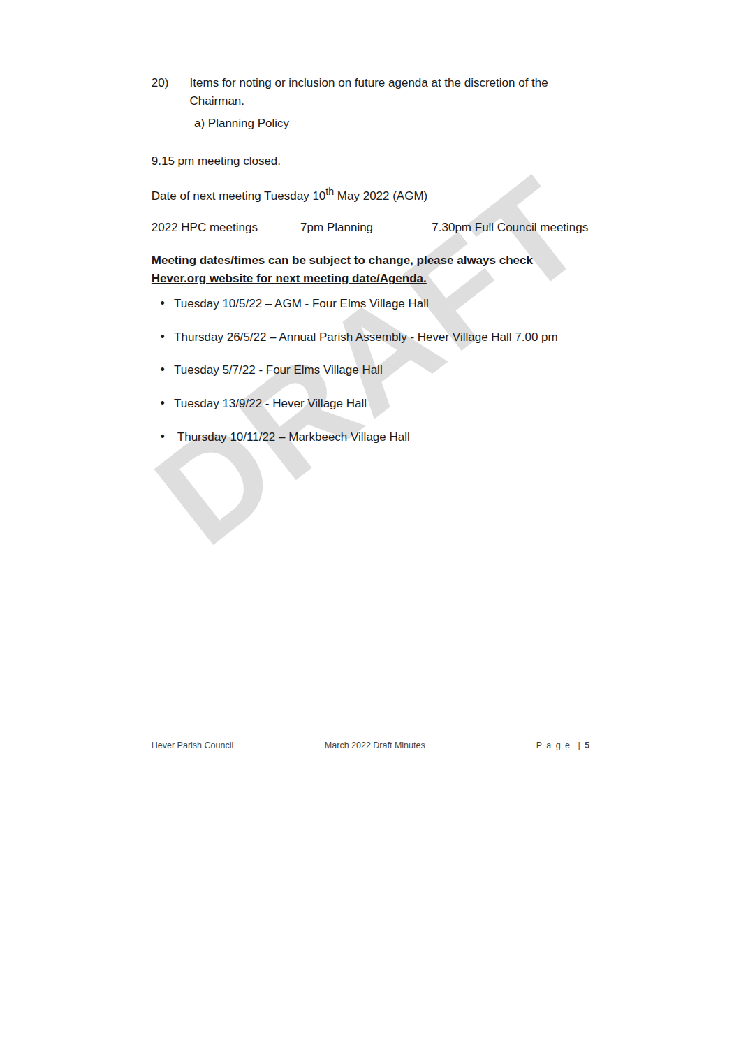DRAFT
20) Items for noting or inclusion on future agenda at the discretion of the Chairman.
a) Planning Policy
9.15 pm meeting closed.
Date of next meeting Tuesday 10th May 2022 (AGM)
2022 HPC meetings
7pm Planning
7.30pm Full Council meetings
Meeting dates/times can be subject to change, please always check Hever.org website for next meeting date/Agenda.
Tuesday 10/5/22 – AGM - Four Elms Village Hall
Thursday 26/5/22 – Annual Parish Assembly - Hever Village Hall 7.00 pm
Tuesday 5/7/22 - Four Elms Village Hall
Tuesday 13/9/22 - Hever Village Hall
Thursday 10/11/22 – Markbeech Village Hall
Hever Parish Council
March 2022 Draft Minutes
P a g e | 5